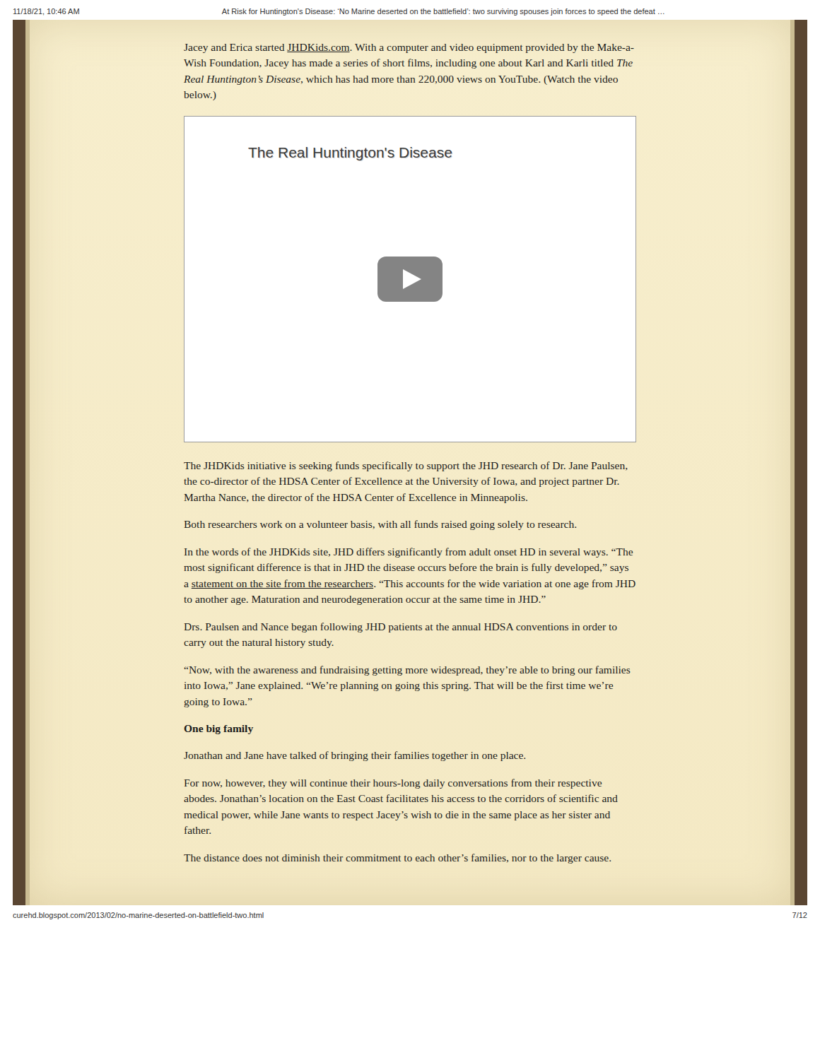11/18/21, 10:46 AM
At Risk for Huntington's Disease: ‘No Marine deserted on the battlefield’: two surviving spouses join forces to speed the defeat …
Jacey and Erica started JHDKids.com. With a computer and video equipment provided by the Make-a-Wish Foundation, Jacey has made a series of short films, including one about Karl and Karli titled The Real Huntington’s Disease, which has had more than 220,000 views on YouTube. (Watch the video below.)
The Real Huntington's Disease
The JHDKids initiative is seeking funds specifically to support the JHD research of Dr. Jane Paulsen, the co-director of the HDSA Center of Excellence at the University of Iowa, and project partner Dr. Martha Nance, the director of the HDSA Center of Excellence in Minneapolis.
Both researchers work on a volunteer basis, with all funds raised going solely to research.
In the words of the JHDKids site, JHD differs significantly from adult onset HD in several ways. “The most significant difference is that in JHD the disease occurs before the brain is fully developed,” says a statement on the site from the researchers. “This accounts for the wide variation at one age from JHD to another age. Maturation and neurodegeneration occur at the same time in JHD.”
Drs. Paulsen and Nance began following JHD patients at the annual HDSA conventions in order to carry out the natural history study.
“Now, with the awareness and fundraising getting more widespread, they’re able to bring our families into Iowa,” Jane explained. “We’re planning on going this spring. That will be the first time we’re going to Iowa.”
One big family
Jonathan and Jane have talked of bringing their families together in one place.
For now, however, they will continue their hours-long daily conversations from their respective abodes. Jonathan’s location on the East Coast facilitates his access to the corridors of scientific and medical power, while Jane wants to respect Jacey’s wish to die in the same place as her sister and father.
The distance does not diminish their commitment to each other’s families, nor to the larger cause.
curehd.blogspot.com/2013/02/no-marine-deserted-on-battlefield-two.html
7/12